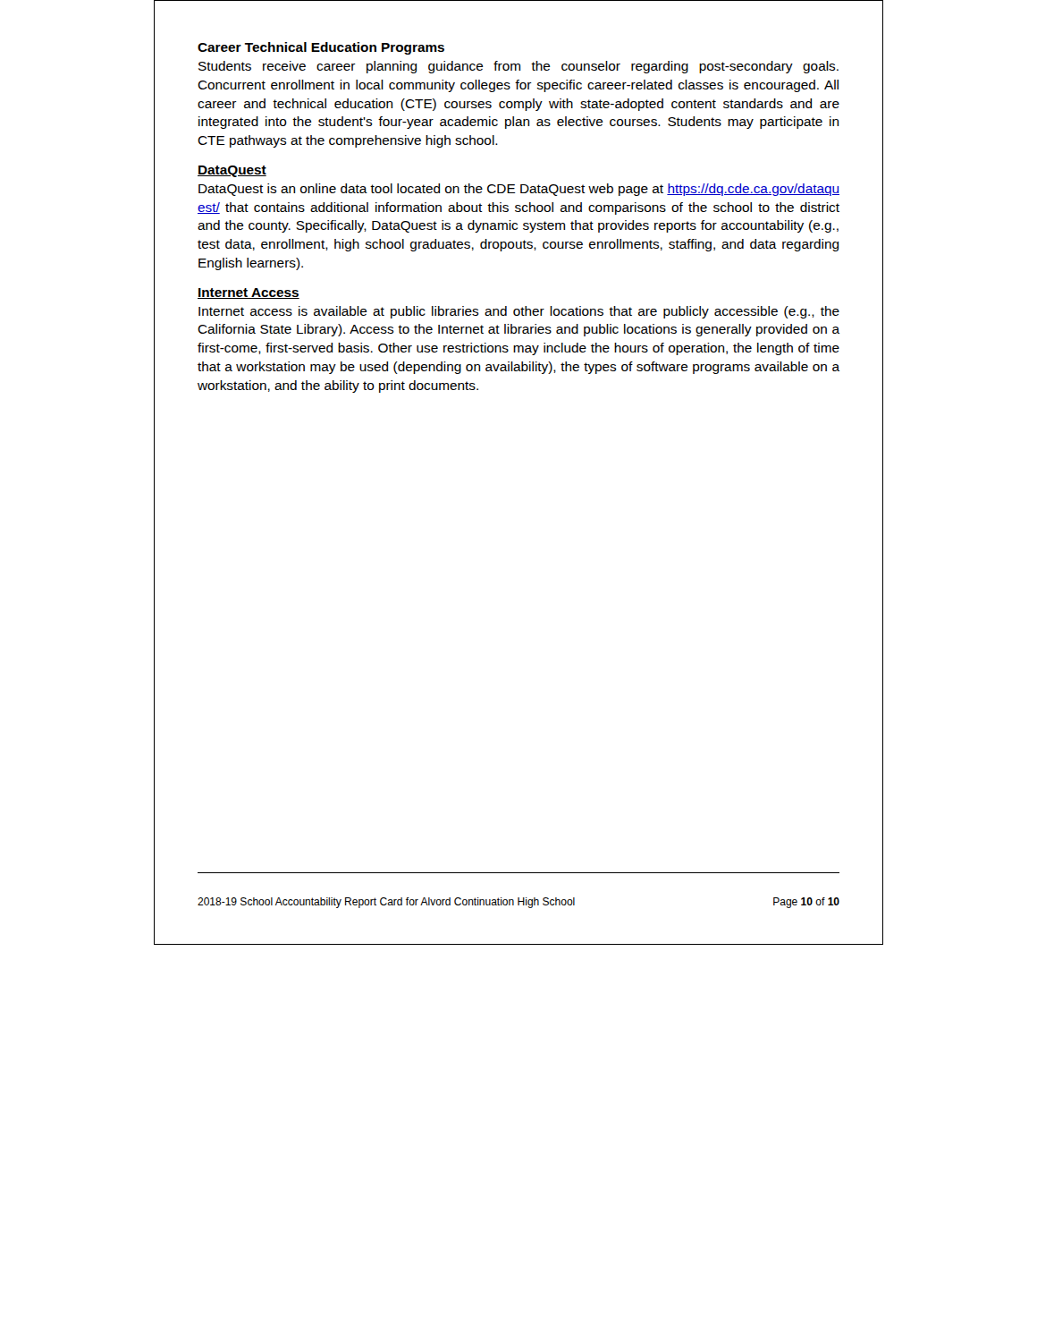Career Technical Education Programs
Students receive career planning guidance from the counselor regarding post-secondary goals. Concurrent enrollment in local community colleges for specific career-related classes is encouraged. All career and technical education (CTE) courses comply with state-adopted content standards and are integrated into the student's four-year academic plan as elective courses. Students may participate in CTE pathways at the comprehensive high school.
DataQuest
DataQuest is an online data tool located on the CDE DataQuest web page at https://dq.cde.ca.gov/dataquest/ that contains additional information about this school and comparisons of the school to the district and the county. Specifically, DataQuest is a dynamic system that provides reports for accountability (e.g., test data, enrollment, high school graduates, dropouts, course enrollments, staffing, and data regarding English learners).
Internet Access
Internet access is available at public libraries and other locations that are publicly accessible (e.g., the California State Library). Access to the Internet at libraries and public locations is generally provided on a first-come, first-served basis. Other use restrictions may include the hours of operation, the length of time that a workstation may be used (depending on availability), the types of software programs available on a workstation, and the ability to print documents.
2018-19 School Accountability Report Card for Alvord Continuation High School
Page 10 of 10